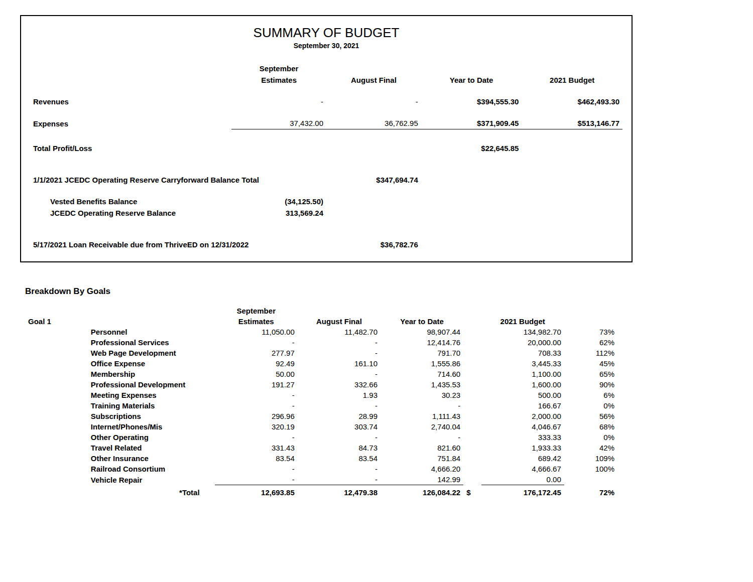SUMMARY OF BUDGET
September 30, 2021
| | September | | | |
| | Estimates | August Final | Year to Date | 2021 Budget |
| Revenues | - | - | $394,555.30 | $462,493.30 |
| Expenses | 37,432.00 | 36,762.95 | $371,909.45 | $513,146.77 |
| Total Profit/Loss | | | $22,645.85 | |
| 1/1/2021 JCEDC Operating Reserve Carryforward Balance Total | $347,694.74 | | |
| Vested Benefits Balance | (34,125.50) | | | |
| JCEDC Operating Reserve Balance | 313,569.24 | | | |
| 5/17/2021 Loan Receivable due from ThriveED on 12/31/2022 | $36,782.76 | | |
Breakdown By Goals
| | | September | | | | | |
| Goal 1 | | Estimates | August Final | Year to Date | | 2021 Budget | |
| | Personnel | 11,050.00 | 11,482.70 | 98,907.44 | | 134,982.70 | 73% |
| | Professional Services | - | - | 12,414.76 | | 20,000.00 | 62% |
| | Web Page Development | 277.97 | - | 791.70 | | 708.33 | 112% |
| | Office Expense | 92.49 | 161.10 | 1,555.86 | | 3,445.33 | 45% |
| | Membership | 50.00 | - | 714.60 | | 1,100.00 | 65% |
| | Professional Development | 191.27 | 332.66 | 1,435.53 | | 1,600.00 | 90% |
| | Meeting Expenses | - | 1.93 | 30.23 | | 500.00 | 6% |
| | Training Materials | - | - | - | | 166.67 | 0% |
| | Subscriptions | 296.96 | 28.99 | 1,111.43 | | 2,000.00 | 56% |
| | Internet/Phones/Mis | 320.19 | 303.74 | 2,740.04 | | 4,046.67 | 68% |
| | Other Operating | - | - | - | | 333.33 | 0% |
| | Travel Related | 331.43 | 84.73 | 821.60 | | 1,933.33 | 42% |
| | Other Insurance | 83.54 | 83.54 | 751.84 | | 689.42 | 109% |
| | Railroad Consortium | - | - | 4,666.20 | | 4,666.67 | 100% |
| | Vehicle Repair | - | - | 142.99 | | 0.00 | |
| | *Total | 12,693.85 | 12,479.38 | 126,084.22 | $ | 176,172.45 | 72% |